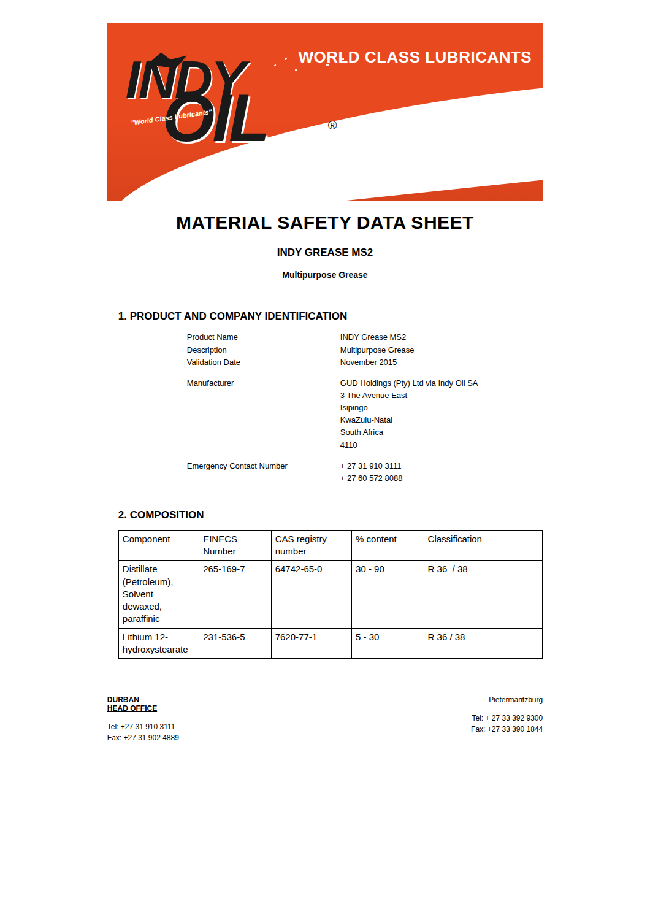WORLD CLASS LUBRICANTS
INDY
OIL
"World Class Lubricants"
®
MATERIAL SAFETY DATA SHEET
INDY GREASE MS2
Multipurpose Grease
1. PRODUCT AND COMPANY IDENTIFICATION
Product Name
INDY Grease MS2
Description
Multipurpose Grease
Validation Date
November 2015
Manufacturer
GUD Holdings (Pty) Ltd via Indy Oil SA
3 The Avenue East
Isipingo
KwaZulu-Natal
South Africa
4110
Emergency Contact Number
+ 27 31 910 3111
+ 27 60 572 8088
2. COMPOSITION
| Component | EINECS Number | CAS registry number | % content | Classification |
| Distillate (Petroleum), Solvent dewaxed, paraffinic | 265-169-7 | 64742-65-0 | 30 - 90 | R 36 / 38 |
| Lithium 12-hydroxystearate | 231-536-5 | 7620-77-1 | 5 - 30 | R 36 / 38 |
DURBAN
HEAD OFFICE
Tel: +27 31 910 3111
Fax: +27 31 902 4889
Pietermaritzburg
Tel: + 27 33 392 9300
Fax: +27 33 390 1844